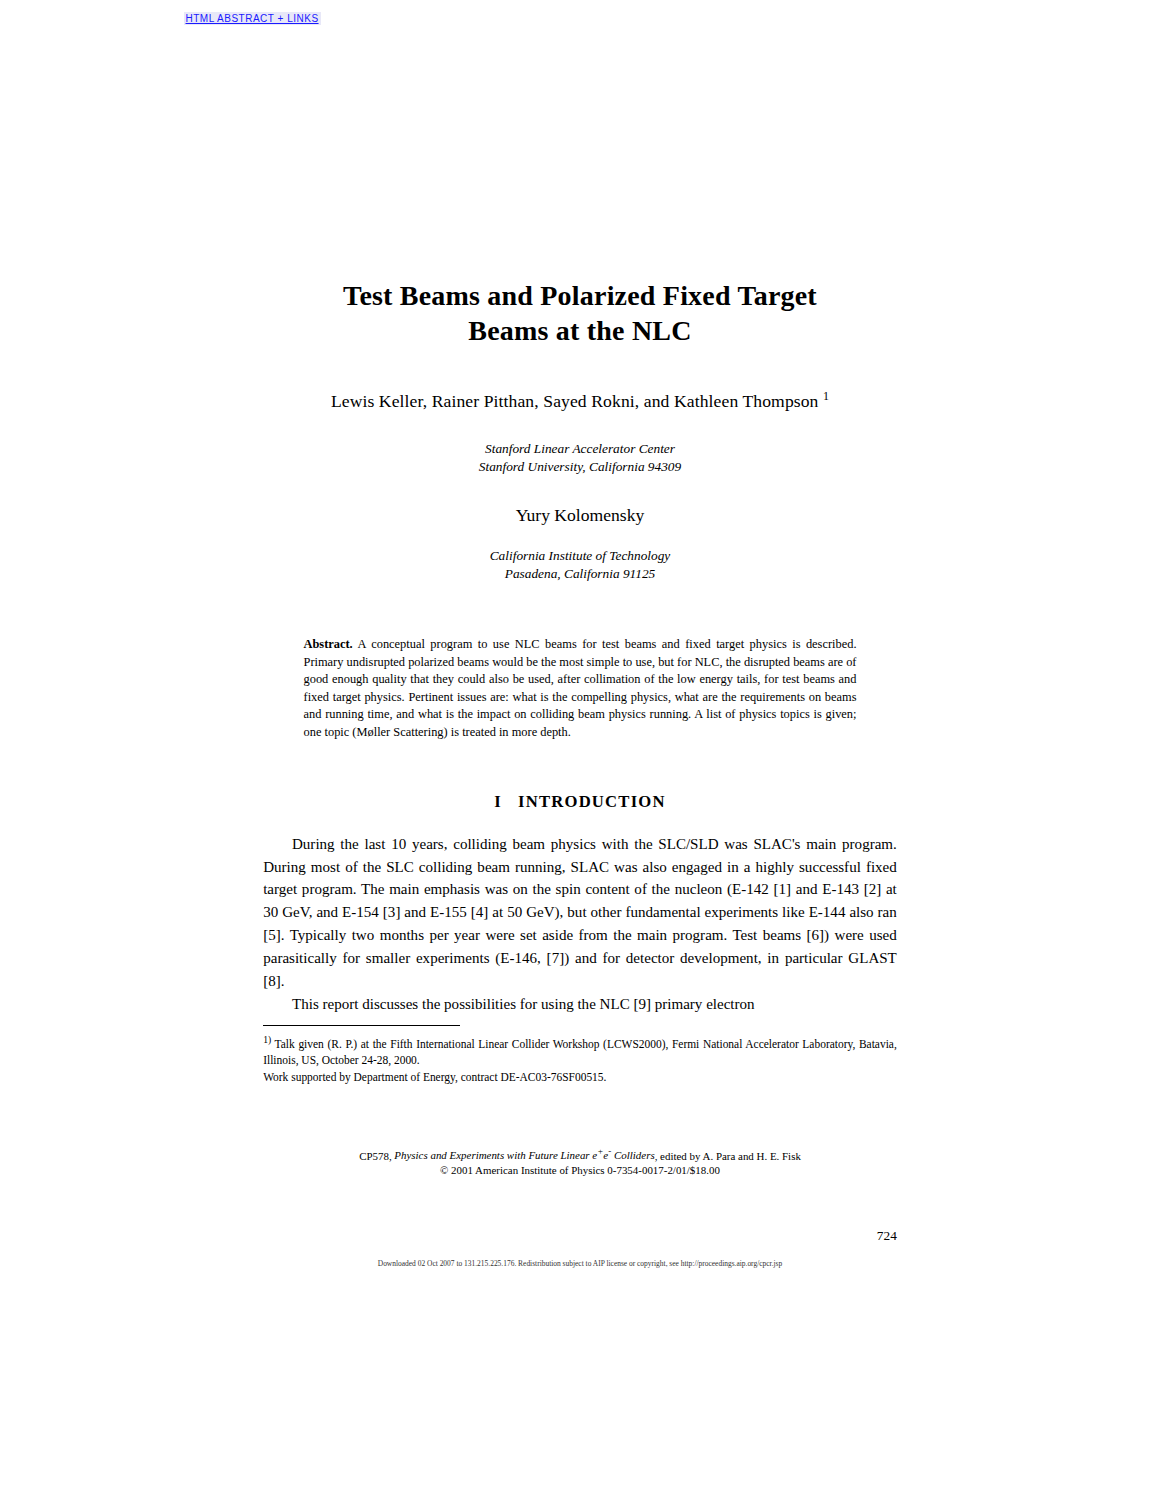HTML ABSTRACT + LINKS
Test Beams and Polarized Fixed Target
Beams at the NLC
Lewis Keller, Rainer Pitthan, Sayed Rokni, and Kathleen Thompson 1
Stanford Linear Accelerator Center
Stanford University, California 94309
Yury Kolomensky
California Institute of Technology
Pasadena, California 91125
Abstract. A conceptual program to use NLC beams for test beams and fixed target physics is described. Primary undisrupted polarized beams would be the most simple to use, but for NLC, the disrupted beams are of good enough quality that they could also be used, after collimation of the low energy tails, for test beams and fixed target physics. Pertinent issues are: what is the compelling physics, what are the requirements on beams and running time, and what is the impact on colliding beam physics running. A list of physics topics is given; one topic (Møller Scattering) is treated in more depth.
I INTRODUCTION
During the last 10 years, colliding beam physics with the SLC/SLD was SLAC's main program. During most of the SLC colliding beam running, SLAC was also engaged in a highly successful fixed target program. The main emphasis was on the spin content of the nucleon (E-142 [1] and E-143 [2] at 30 GeV, and E-154 [3] and E-155 [4] at 50 GeV), but other fundamental experiments like E-144 also ran [5]. Typically two months per year were set aside from the main program. Test beams [6]) were used parasitically for smaller experiments (E-146, [7]) and for detector development, in particular GLAST [8].
This report discusses the possibilities for using the NLC [9] primary electron
1) Talk given (R. P.) at the Fifth International Linear Collider Workshop (LCWS2000), Fermi National Accelerator Laboratory, Batavia, Illinois, US, October 24-28, 2000.
Work supported by Department of Energy, contract DE-AC03-76SF00515.
CP578, Physics and Experiments with Future Linear e+e- Colliders, edited by A. Para and H. E. Fisk
© 2001 American Institute of Physics 0-7354-0017-2/01/$18.00
724
Downloaded 02 Oct 2007 to 131.215.225.176. Redistribution subject to AIP license or copyright, see http://proceedings.aip.org/cpcr.jsp